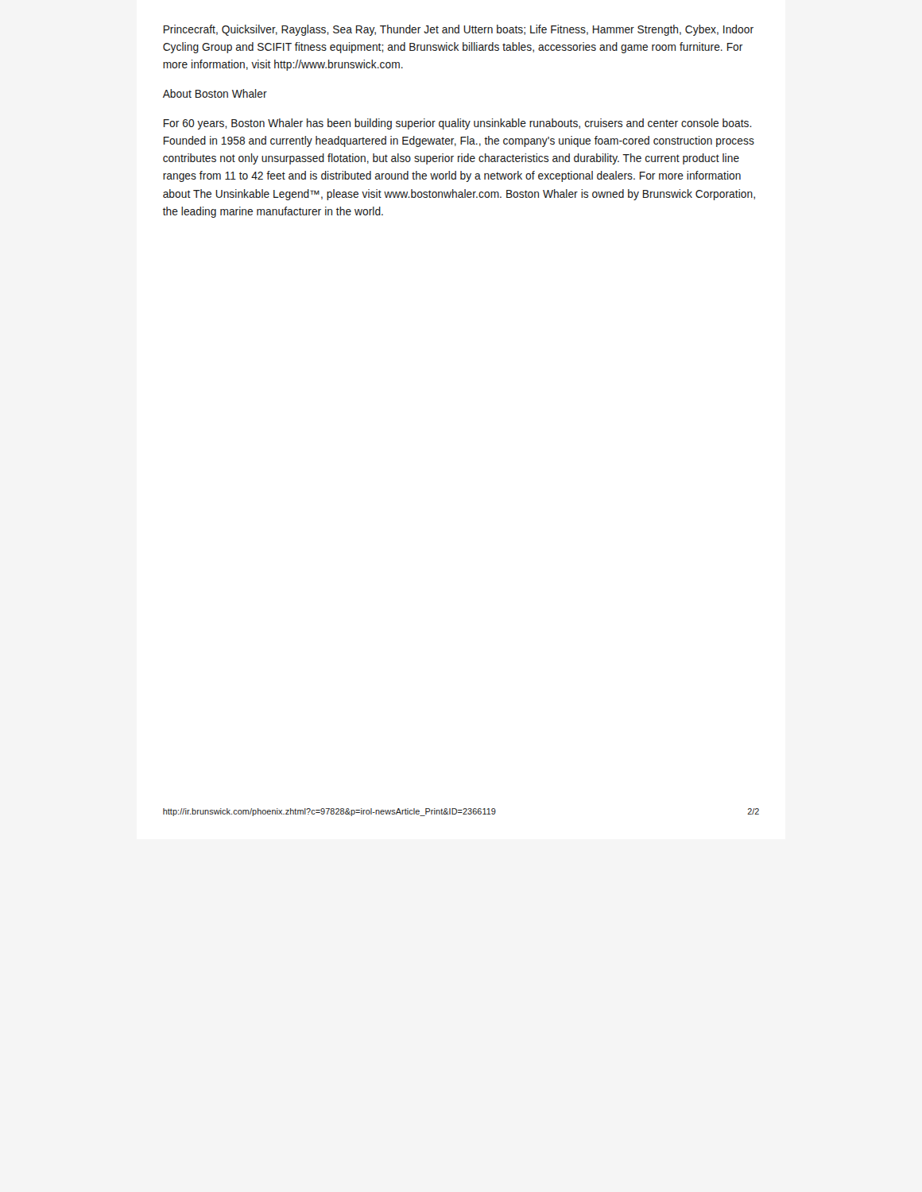Princecraft, Quicksilver, Rayglass, Sea Ray, Thunder Jet and Uttern boats; Life Fitness, Hammer Strength, Cybex, Indoor Cycling Group and SCIFIT fitness equipment; and Brunswick billiards tables, accessories and game room furniture. For more information, visit http://www.brunswick.com.
About Boston Whaler
For 60 years, Boston Whaler has been building superior quality unsinkable runabouts, cruisers and center console boats. Founded in 1958 and currently headquartered in Edgewater, Fla., the company's unique foam-cored construction process contributes not only unsurpassed flotation, but also superior ride characteristics and durability. The current product line ranges from 11 to 42 feet and is distributed around the world by a network of exceptional dealers. For more information about The Unsinkable Legend™, please visit www.bostonwhaler.com. Boston Whaler is owned by Brunswick Corporation, the leading marine manufacturer in the world.
http://ir.brunswick.com/phoenix.zhtml?c=97828&p=irol-newsArticle_Print&ID=2366119 2/2